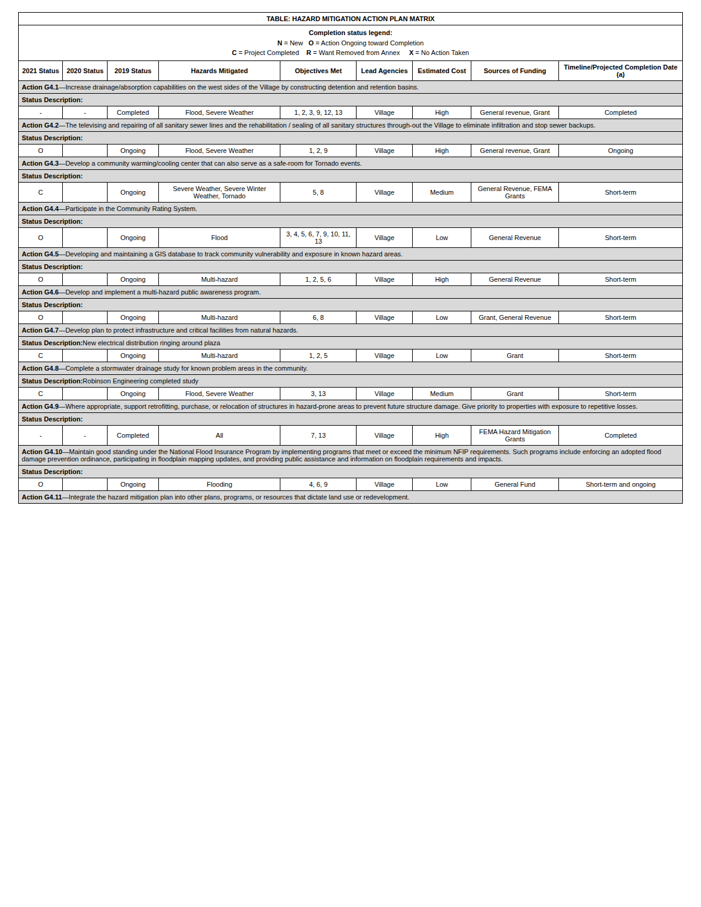| TABLE: HAZARD MITIGATION ACTION PLAN MATRIX |
| Completion status legend: N = New O = Action Ongoing toward Completion C = Project Completed R = Want Removed from Annex X = No Action Taken |
| 2021 Status | 2020 Status | 2019 Status | Hazards Mitigated | Objectives Met | Lead Agencies | Estimated Cost | Sources of Funding | Timeline/Projected Completion Date (a) |
| Action G4.1 —Increase drainage/absorption capabilities on the west sides of the Village by constructing detention and retention basins. |
| Status Description: |
| - | - | Completed | Flood, Severe Weather | 1, 2, 3, 9, 12, 13 | Village | High | General revenue, Grant | Completed |
| Action G4.2 —The televising and repairing of all sanitary sewer lines and the rehabilitation / sealing of all sanitary structures through-out the Village to eliminate infiltration and stop sewer backups. |
| Status Description: |
| O | | Ongoing | Flood, Severe Weather | 1, 2, 9 | Village | High | General revenue, Grant | Ongoing |
| Action G4.3 —Develop a community warming/cooling center that can also serve as a safe-room for Tornado events. |
| Status Description: |
| C | | Ongoing | Severe Weather, Severe Winter Weather, Tornado | 5, 8 | Village | Medium | General Revenue, FEMA Grants | Short-term |
| Action G4.4 —Participate in the Community Rating System. |
| Status Description: |
| O | | Ongoing | Flood | 3, 4, 5, 6, 7, 9, 10, 11, 13 | Village | Low | General Revenue | Short-term |
| Action G4.5 —Developing and maintaining a GIS database to track community vulnerability and exposure in known hazard areas. |
| Status Description: |
| O | | Ongoing | Multi-hazard | 1, 2, 5, 6 | Village | High | General Revenue | Short-term |
| Action G4.6 —Develop and implement a multi-hazard public awareness program. |
| Status Description: |
| O | | Ongoing | Multi-hazard | 6, 8 | Village | Low | Grant, General Revenue | Short-term |
| Action G4.7 —Develop plan to protect infrastructure and critical facilities from natural hazards. |
| Status Description: New electrical distribution ringing around plaza |
| C | | Ongoing | Multi-hazard | 1, 2, 5 | Village | Low | Grant | Short-term |
| Action G4.8 —Complete a stormwater drainage study for known problem areas in the community. |
| Status Description: Robinson Engineering completed study |
| C | | Ongoing | Flood, Severe Weather | 3, 13 | Village | Medium | Grant | Short-term |
| Action G4.9 —Where appropriate, support retrofitting, purchase, or relocation of structures in hazard-prone areas to prevent future structure damage. Give priority to properties with exposure to repetitive losses. |
| Status Description: |
| - | - | Completed | All | 7, 13 | Village | High | FEMA Hazard Mitigation Grants | Completed |
| Action G4.10 —Maintain good standing under the National Flood Insurance Program by implementing programs that meet or exceed the minimum NFIP requirements. Such programs include enforcing an adopted flood damage prevention ordinance, participating in floodplain mapping updates, and providing public assistance and information on floodplain requirements and impacts. |
| Status Description: |
| O | | Ongoing | Flooding | 4, 6, 9 | Village | Low | General Fund | Short-term and ongoing |
| Action G4.11 —Integrate the hazard mitigation plan into other plans, programs, or resources that dictate land use or redevelopment. |